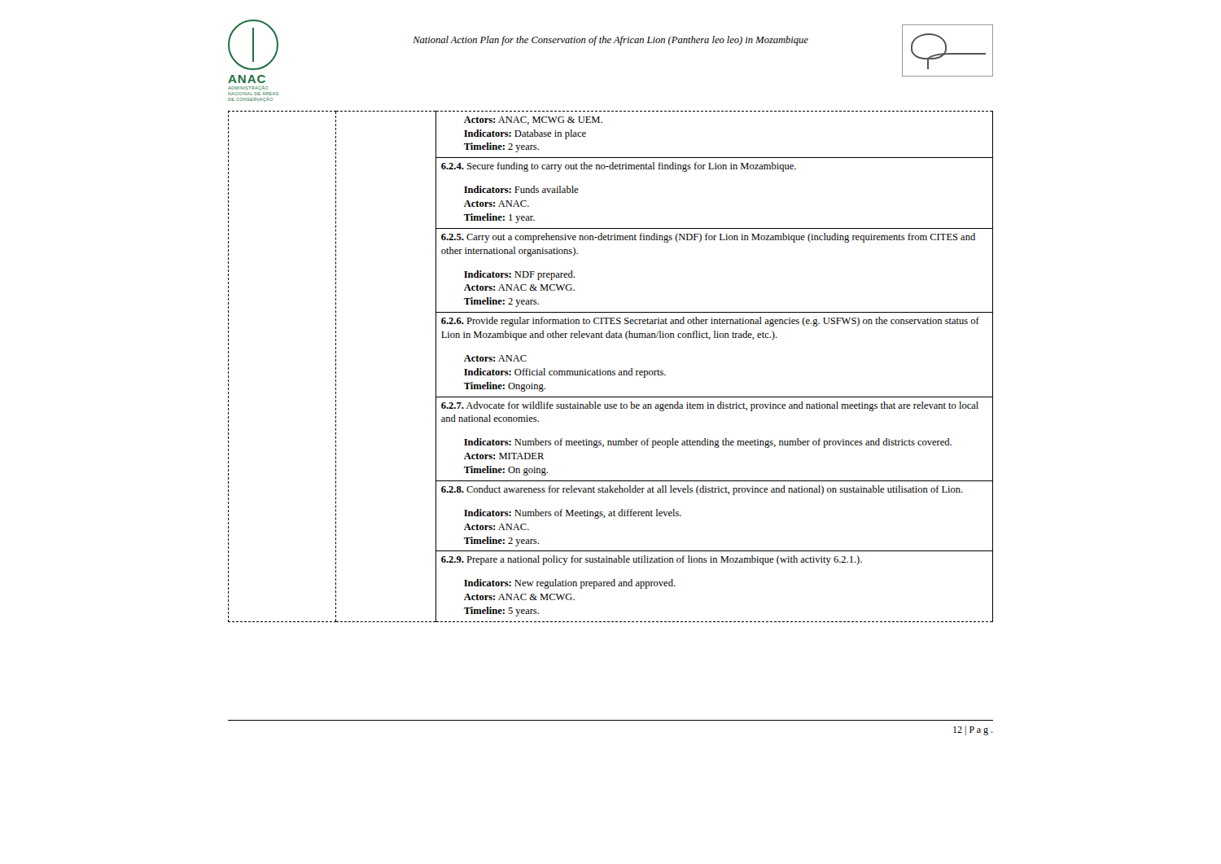ANAC ADMINISTRAÇÃO
NACIONAL DE ÁREAS
DE CONSERVAÇÃO
National Action Plan for the Conservation of the African Lion (Panthera leo leo) in Mozambique
| | | Actors: ANAC, MCWG & UEM. Indicators: Database in place Timeline: 2 years. 6.2.4. Secure funding to carry out the no-detrimental findings for Lion in Mozambique. Indicators: Funds available Actors: ANAC. Timeline: 1 year. 6.2.5. Carry out a comprehensive non-detriment findings (NDF) for Lion in Mozambique (including requirements from CITES and other international organisations). Indicators: NDF prepared. Actors: ANAC & MCWG. Timeline: 2 years. 6.2.6. Provide regular information to CITES Secretariat and other international agencies (e.g. USFWS) on the conservation status of Lion in Mozambique and other relevant data (human/lion conflict, lion trade, etc.). Actors: ANAC Indicators: Official communications and reports. Timeline: Ongoing. 6.2.7. Advocate for wildlife sustainable use to be an agenda item in district, province and national meetings that are relevant to local and national economies. Indicators: Numbers of meetings, number of people attending the meetings, number of provinces and districts covered. Actors: MITADER Timeline: On going. 6.2.8. Conduct awareness for relevant stakeholder at all levels (district, province and national) on sustainable utilisation of Lion. Indicators: Numbers of Meetings, at different levels. Actors: ANAC. Timeline: 2 years. 6.2.9. Prepare a national policy for sustainable utilization of lions in Mozambique (with activity 6.2.1.). Indicators: New regulation prepared and approved. Actors: ANAC & MCWG. Timeline: 5 years. |
12 | P a g .